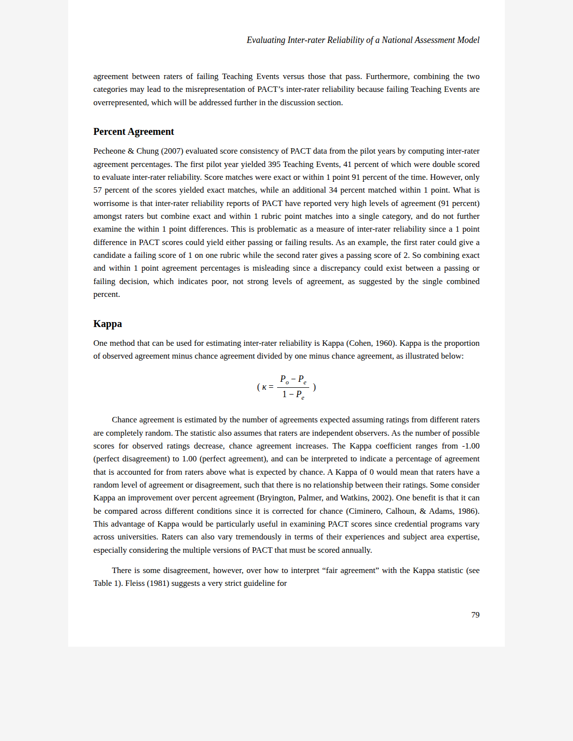Evaluating Inter-rater Reliability of a National Assessment Model
agreement between raters of failing Teaching Events versus those that pass. Furthermore, combining the two categories may lead to the misrepresentation of PACT’s inter-rater reliability because failing Teaching Events are overrepresented, which will be addressed further in the discussion section.
Percent Agreement
Pecheone & Chung (2007) evaluated score consistency of PACT data from the pilot years by computing inter-rater agreement percentages. The first pilot year yielded 395 Teaching Events, 41 percent of which were double scored to evaluate inter-rater reliability. Score matches were exact or within 1 point 91 percent of the time. However, only 57 percent of the scores yielded exact matches, while an additional 34 percent matched within 1 point. What is worrisome is that inter-rater reliability reports of PACT have reported very high levels of agreement (91 percent) amongst raters but combine exact and within 1 rubric point matches into a single category, and do not further examine the within 1 point differences. This is problematic as a measure of inter-rater reliability since a 1 point difference in PACT scores could yield either passing or failing results. As an example, the first rater could give a candidate a failing score of 1 on one rubric while the second rater gives a passing score of 2. So combining exact and within 1 point agreement percentages is misleading since a discrepancy could exist between a passing or failing decision, which indicates poor, not strong levels of agreement, as suggested by the single combined percent.
Kappa
One method that can be used for estimating inter-rater reliability is Kappa (Cohen, 1960). Kappa is the proportion of observed agreement minus chance agreement divided by one minus chance agreement, as illustrated below:
( κ = Po − Pe 1 − Pe )
Chance agreement is estimated by the number of agreements expected assuming ratings from different raters are completely random. The statistic also assumes that raters are independent observers. As the number of possible scores for observed ratings decrease, chance agreement increases. The Kappa coefficient ranges from -1.00 (perfect disagreement) to 1.00 (perfect agreement), and can be interpreted to indicate a percentage of agreement that is accounted for from raters above what is expected by chance. A Kappa of 0 would mean that raters have a random level of agreement or disagreement, such that there is no relationship between their ratings. Some consider Kappa an improvement over percent agreement (Bryington, Palmer, and Watkins, 2002). One benefit is that it can be compared across different conditions since it is corrected for chance (Ciminero, Calhoun, & Adams, 1986). This advantage of Kappa would be particularly useful in examining PACT scores since credential programs vary across universities. Raters can also vary tremendously in terms of their experiences and subject area expertise, especially considering the multiple versions of PACT that must be scored annually.
There is some disagreement, however, over how to interpret “fair agreement” with the Kappa statistic (see Table 1). Fleiss (1981) suggests a very strict guideline for
79